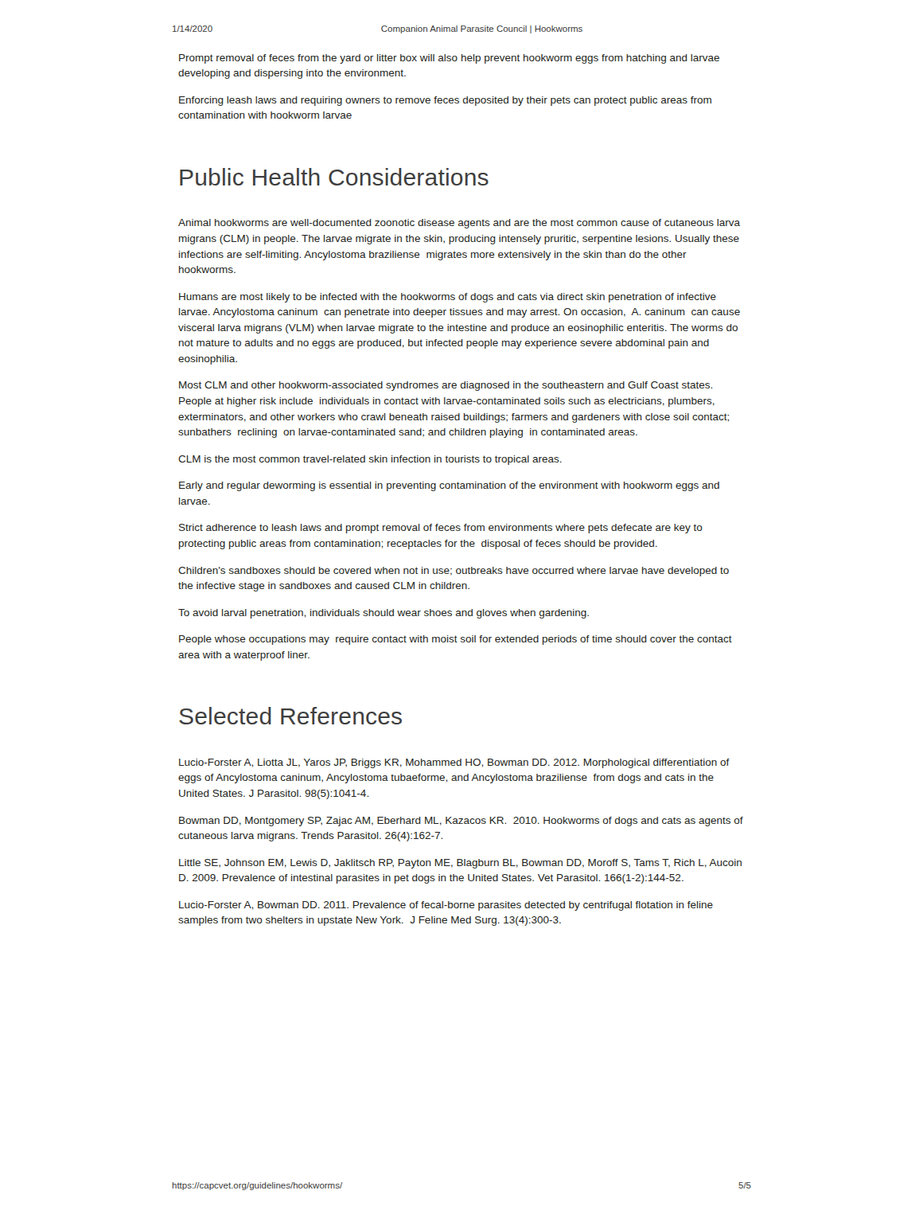1/14/2020 Companion Animal Parasite Council | Hookworms
Prompt removal of feces from the yard or litter box will also help prevent hookworm eggs from hatching and larvae developing and dispersing into the environment.
Enforcing leash laws and requiring owners to remove feces deposited by their pets can protect public areas from contamination with hookworm larvae
Public Health Considerations
Animal hookworms are well-documented zoonotic disease agents and are the most common cause of cutaneous larva migrans (CLM) in people. The larvae migrate in the skin, producing intensely pruritic, serpentine lesions. Usually these infections are self-limiting. Ancylostoma braziliense migrates more extensively in the skin than do the other hookworms.
Humans are most likely to be infected with the hookworms of dogs and cats via direct skin penetration of infective larvae. Ancylostoma caninum can penetrate into deeper tissues and may arrest. On occasion, A. caninum can cause visceral larva migrans (VLM) when larvae migrate to the intestine and produce an eosinophilic enteritis. The worms do not mature to adults and no eggs are produced, but infected people may experience severe abdominal pain and eosinophilia.
Most CLM and other hookworm-associated syndromes are diagnosed in the southeastern and Gulf Coast states. People at higher risk include individuals in contact with larvae-contaminated soils such as electricians, plumbers, exterminators, and other workers who crawl beneath raised buildings; farmers and gardeners with close soil contact; sunbathers reclining on larvae-contaminated sand; and children playing in contaminated areas.
CLM is the most common travel-related skin infection in tourists to tropical areas.
Early and regular deworming is essential in preventing contamination of the environment with hookworm eggs and larvae.
Strict adherence to leash laws and prompt removal of feces from environments where pets defecate are key to protecting public areas from contamination; receptacles for the disposal of feces should be provided.
Children's sandboxes should be covered when not in use; outbreaks have occurred where larvae have developed to the infective stage in sandboxes and caused CLM in children.
To avoid larval penetration, individuals should wear shoes and gloves when gardening.
People whose occupations may require contact with moist soil for extended periods of time should cover the contact area with a waterproof liner.
Selected References
Lucio-Forster A, Liotta JL, Yaros JP, Briggs KR, Mohammed HO, Bowman DD. 2012. Morphological differentiation of eggs of Ancylostoma caninum, Ancylostoma tubaeforme, and Ancylostoma braziliense from dogs and cats in the United States. J Parasitol. 98(5):1041-4.
Bowman DD, Montgomery SP, Zajac AM, Eberhard ML, Kazacos KR. 2010. Hookworms of dogs and cats as agents of cutaneous larva migrans. Trends Parasitol. 26(4):162-7.
Little SE, Johnson EM, Lewis D, Jaklitsch RP, Payton ME, Blagburn BL, Bowman DD, Moroff S, Tams T, Rich L, Aucoin D. 2009. Prevalence of intestinal parasites in pet dogs in the United States. Vet Parasitol. 166(1-2):144-52.
Lucio-Forster A, Bowman DD. 2011. Prevalence of fecal-borne parasites detected by centrifugal flotation in feline samples from two shelters in upstate New York. J Feline Med Surg. 13(4):300-3.
https://capcvet.org/guidelines/hookworms/ 5/5